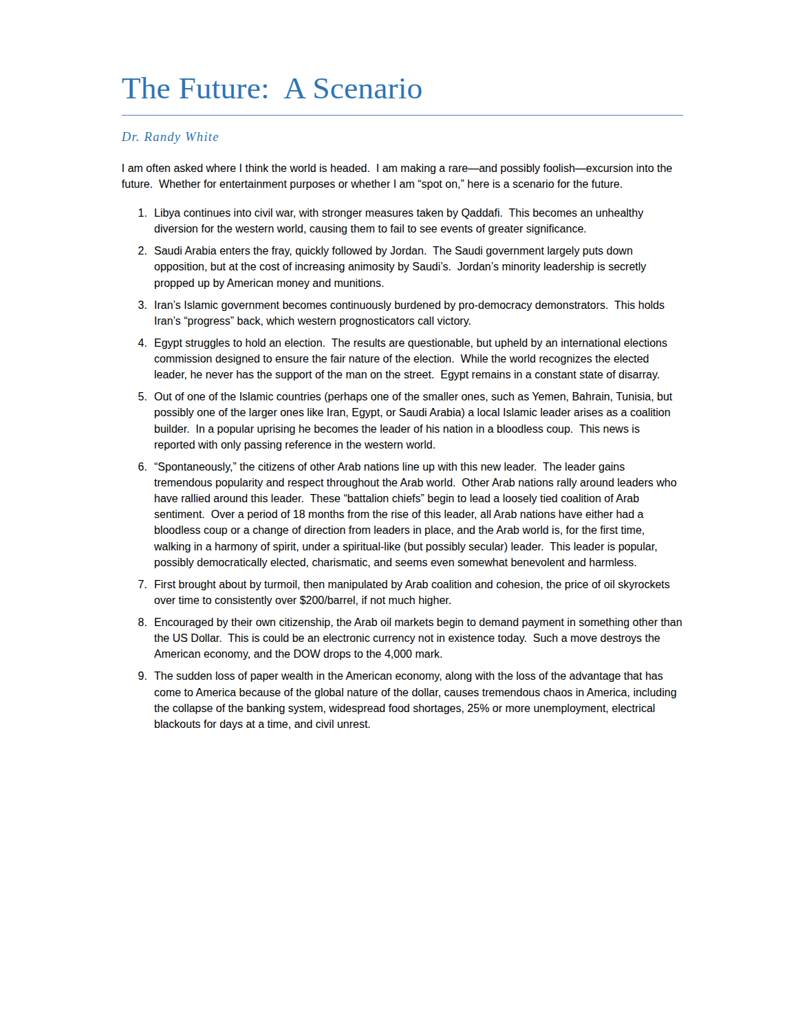The Future: A Scenario
Dr. Randy White
I am often asked where I think the world is headed. I am making a rare—and possibly foolish—excursion into the future. Whether for entertainment purposes or whether I am “spot on,” here is a scenario for the future.
Libya continues into civil war, with stronger measures taken by Qaddafi. This becomes an unhealthy diversion for the western world, causing them to fail to see events of greater significance.
Saudi Arabia enters the fray, quickly followed by Jordan. The Saudi government largely puts down opposition, but at the cost of increasing animosity by Saudi’s. Jordan’s minority leadership is secretly propped up by American money and munitions.
Iran’s Islamic government becomes continuously burdened by pro-democracy demonstrators. This holds Iran’s “progress” back, which western prognosticators call victory.
Egypt struggles to hold an election. The results are questionable, but upheld by an international elections commission designed to ensure the fair nature of the election. While the world recognizes the elected leader, he never has the support of the man on the street. Egypt remains in a constant state of disarray.
Out of one of the Islamic countries (perhaps one of the smaller ones, such as Yemen, Bahrain, Tunisia, but possibly one of the larger ones like Iran, Egypt, or Saudi Arabia) a local Islamic leader arises as a coalition builder. In a popular uprising he becomes the leader of his nation in a bloodless coup. This news is reported with only passing reference in the western world.
“Spontaneously,” the citizens of other Arab nations line up with this new leader. The leader gains tremendous popularity and respect throughout the Arab world. Other Arab nations rally around leaders who have rallied around this leader. These “battalion chiefs” begin to lead a loosely tied coalition of Arab sentiment. Over a period of 18 months from the rise of this leader, all Arab nations have either had a bloodless coup or a change of direction from leaders in place, and the Arab world is, for the first time, walking in a harmony of spirit, under a spiritual-like (but possibly secular) leader. This leader is popular, possibly democratically elected, charismatic, and seems even somewhat benevolent and harmless.
First brought about by turmoil, then manipulated by Arab coalition and cohesion, the price of oil skyrockets over time to consistently over $200/barrel, if not much higher.
Encouraged by their own citizenship, the Arab oil markets begin to demand payment in something other than the US Dollar. This is could be an electronic currency not in existence today. Such a move destroys the American economy, and the DOW drops to the 4,000 mark.
The sudden loss of paper wealth in the American economy, along with the loss of the advantage that has come to America because of the global nature of the dollar, causes tremendous chaos in America, including the collapse of the banking system, widespread food shortages, 25% or more unemployment, electrical blackouts for days at a time, and civil unrest.